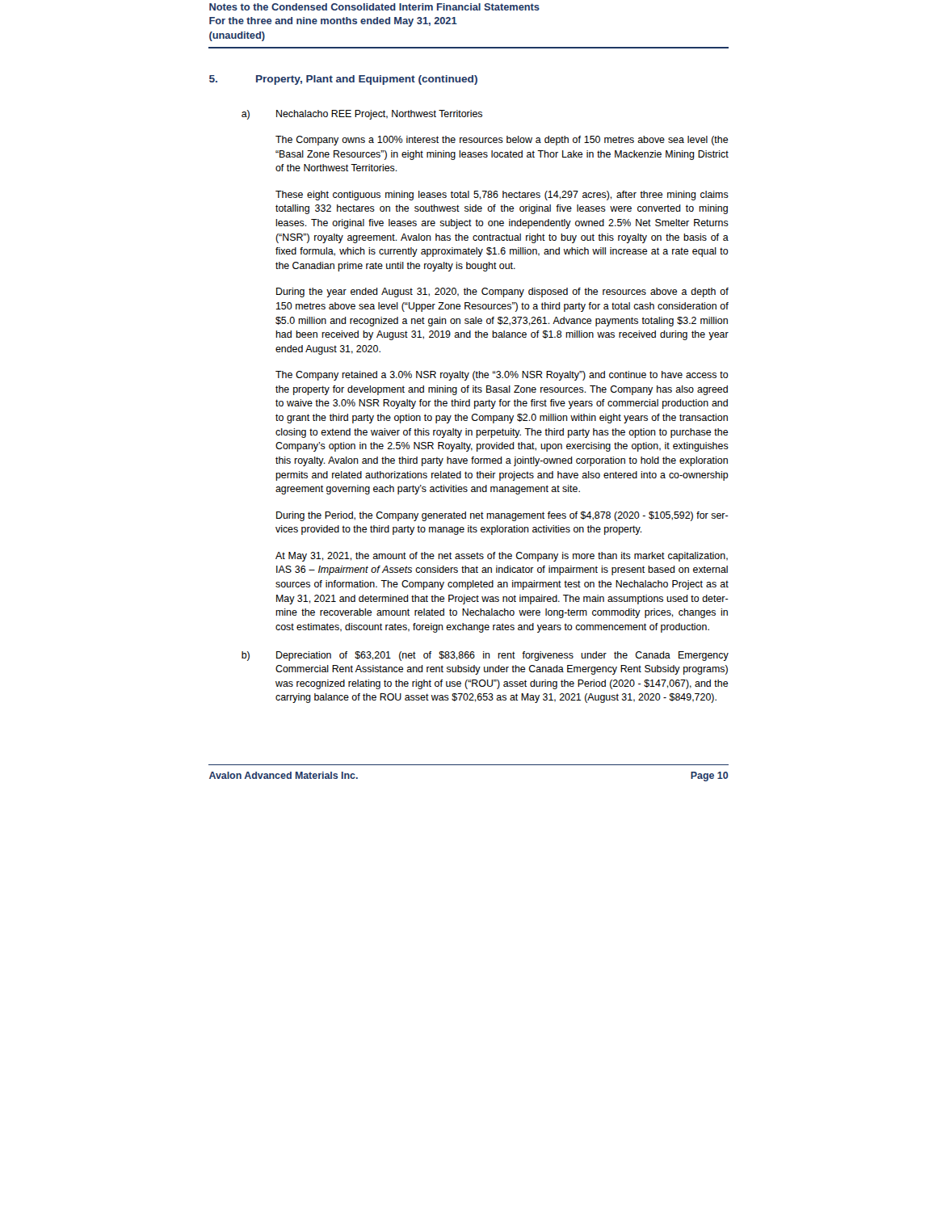Notes to the Condensed Consolidated Interim Financial Statements For the three and nine months ended May 31, 2021 (unaudited)
5. Property, Plant and Equipment (continued)
a)
Nechalacho REE Project, Northwest Territories
The Company owns a 100% interest the resources below a depth of 150 metres above sea level (the “Basal Zone Resources”) in eight mining leases located at Thor Lake in the Mackenzie Mining District of the Northwest Territories.
These eight contiguous mining leases total 5,786 hectares (14,297 acres), after three mining claims totalling 332 hectares on the southwest side of the original five leases were converted to mining leases. The original five leases are subject to one independently owned 2.5% Net Smelter Returns (“NSR”) royalty agreement. Avalon has the contractual right to buy out this royalty on the basis of a fixed formula, which is currently approximately $1.6 million, and which will increase at a rate equal to the Canadian prime rate until the royalty is bought out.
During the year ended August 31, 2020, the Company disposed of the resources above a depth of 150 metres above sea level (“Upper Zone Resources”) to a third party for a total cash consideration of $5.0 million and recognized a net gain on sale of $2,373,261. Advance payments totaling $3.2 million had been received by August 31, 2019 and the balance of $1.8 million was received during the year ended August 31, 2020.
The Company retained a 3.0% NSR royalty (the “3.0% NSR Royalty”) and continue to have access to the property for development and mining of its Basal Zone resources. The Company has also agreed to waive the 3.0% NSR Royalty for the third party for the first five years of commercial production and to grant the third party the option to pay the Company $2.0 million within eight years of the transaction closing to extend the waiver of this royalty in perpetuity. The third party has the option to purchase the Company’s option in the 2.5% NSR Royalty, provided that, upon exercising the option, it extinguishes this royalty. Avalon and the third party have formed a jointly-owned corporation to hold the exploration permits and related authorizations related to their projects and have also entered into a co-ownership agreement governing each party’s activities and management at site.
During the Period, the Company generated net management fees of $4,878 (2020 - $105,592) for services provided to the third party to manage its exploration activities on the property.
At May 31, 2021, the amount of the net assets of the Company is more than its market capitalization, IAS 36 – Impairment of Assets considers that an indicator of impairment is present based on external sources of information. The Company completed an impairment test on the Nechalacho Project as at May 31, 2021 and determined that the Project was not impaired. The main assumptions used to determine the recoverable amount related to Nechalacho were long-term commodity prices, changes in cost estimates, discount rates, foreign exchange rates and years to commencement of production.
b)
Depreciation of $63,201 (net of $83,866 in rent forgiveness under the Canada Emergency Commercial Rent Assistance and rent subsidy under the Canada Emergency Rent Subsidy programs) was recognized relating to the right of use (“ROU”) asset during the Period (2020 - $147,067), and the carrying balance of the ROU asset was $702,653 as at May 31, 2021 (August 31, 2020 - $849,720).
Avalon Advanced Materials Inc. Page 10